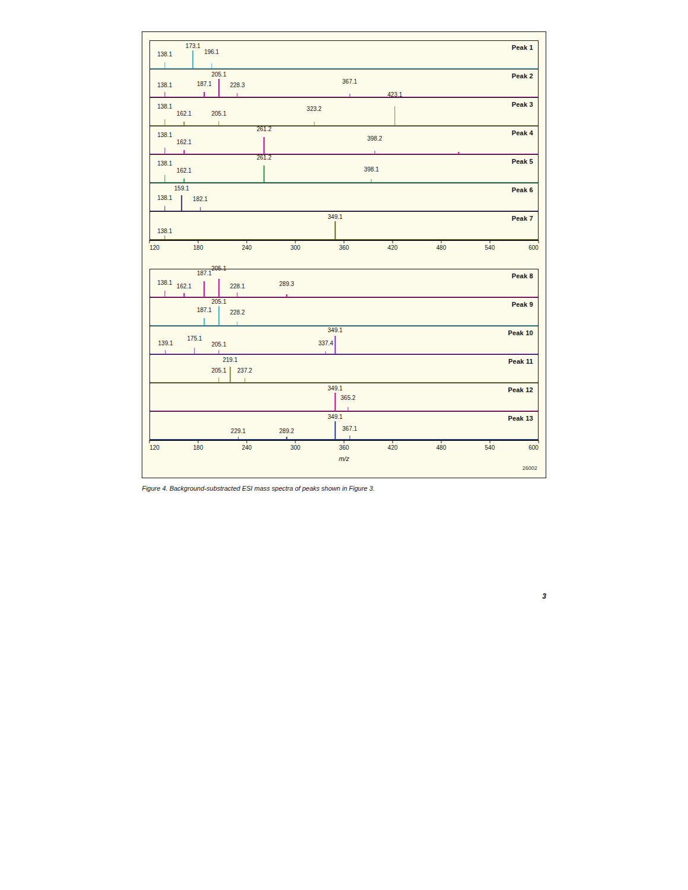Peak 1
138.1 173.1 196.1
Peak 2
138.1 187.1 205.1 228.3 367.1
Peak 3
138.1 162.1 205.1 323.2 423.1
Peak 4
138.1 162.1 261.2 398.2
Peak 5
138.1 162.1 261.2 398.1
Peak 6
138.1 159.1 182.1
Peak 7
138.1 349.1
120 180 240 300 360 420 480 540 600
Peak 8
138.1 162.1 187.1 205.1 228.1 289.3
Peak 9
187.1 205.1 228.2
Peak 10
139.1 175.1 205.1 337.4 349.1
Peak 11
205.1 219.1 237.2
Peak 12
349.1 365.2
Peak 13
229.1 289.2 349.1 367.1
120 180 240 300 360 420 480 540 600
m/z
26002
Figure 4. Background-substracted ESI mass spectra of peaks shown in Figure 3.
3